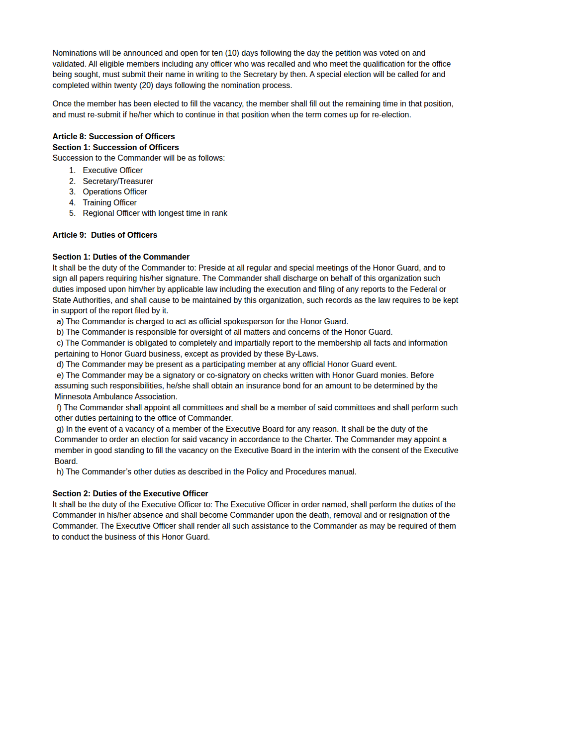Nominations will be announced and open for ten (10) days following the day the petition was voted on and validated. All eligible members including any officer who was recalled and who meet the qualification for the office being sought, must submit their name in writing to the Secretary by then. A special election will be called for and completed within twenty (20) days following the nomination process.
Once the member has been elected to fill the vacancy, the member shall fill out the remaining time in that position, and must re-submit if he/her which to continue in that position when the term comes up for re-election.
Article 8: Succession of Officers
Section 1: Succession of Officers
Succession to the Commander will be as follows:
Executive Officer
Secretary/Treasurer
Operations Officer
Training Officer
Regional Officer with longest time in rank
Article 9: Duties of Officers
Section 1: Duties of the Commander
It shall be the duty of the Commander to: Preside at all regular and special meetings of the Honor Guard, and to sign all papers requiring his/her signature. The Commander shall discharge on behalf of this organization such duties imposed upon him/her by applicable law including the execution and filing of any reports to the Federal or State Authorities, and shall cause to be maintained by this organization, such records as the law requires to be kept in support of the report filed by it.
a) The Commander is charged to act as official spokesperson for the Honor Guard.
b) The Commander is responsible for oversight of all matters and concerns of the Honor Guard.
c) The Commander is obligated to completely and impartially report to the membership all facts and information pertaining to Honor Guard business, except as provided by these By-Laws.
d) The Commander may be present as a participating member at any official Honor Guard event.
e) The Commander may be a signatory or co-signatory on checks written with Honor Guard monies. Before assuming such responsibilities, he/she shall obtain an insurance bond for an amount to be determined by the Minnesota Ambulance Association.
f) The Commander shall appoint all committees and shall be a member of said committees and shall perform such other duties pertaining to the office of Commander.
g) In the event of a vacancy of a member of the Executive Board for any reason. It shall be the duty of the Commander to order an election for said vacancy in accordance to the Charter. The Commander may appoint a member in good standing to fill the vacancy on the Executive Board in the interim with the consent of the Executive Board.
h) The Commander’s other duties as described in the Policy and Procedures manual.
Section 2: Duties of the Executive Officer
It shall be the duty of the Executive Officer to: The Executive Officer in order named, shall perform the duties of the Commander in his/her absence and shall become Commander upon the death, removal and or resignation of the Commander. The Executive Officer shall render all such assistance to the Commander as may be required of them to conduct the business of this Honor Guard.